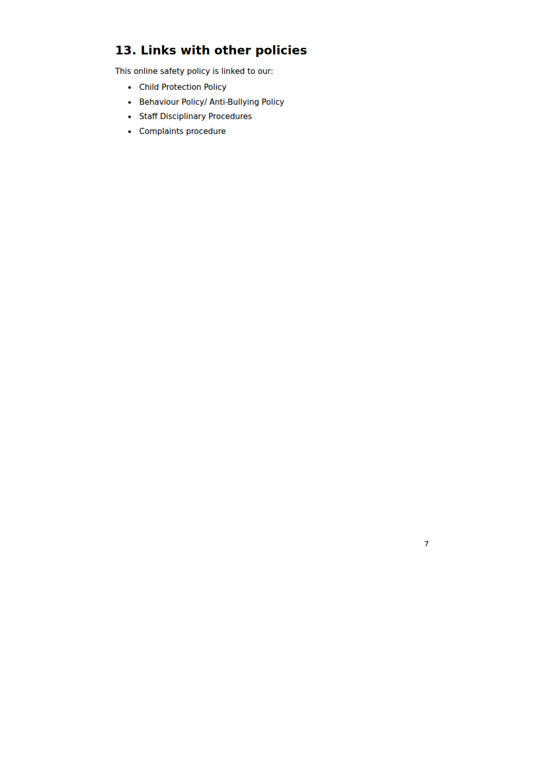13. Links with other policies
This online safety policy is linked to our:
Child Protection Policy
Behaviour Policy/ Anti-Bullying Policy
Staff Disciplinary Procedures
Complaints procedure
7